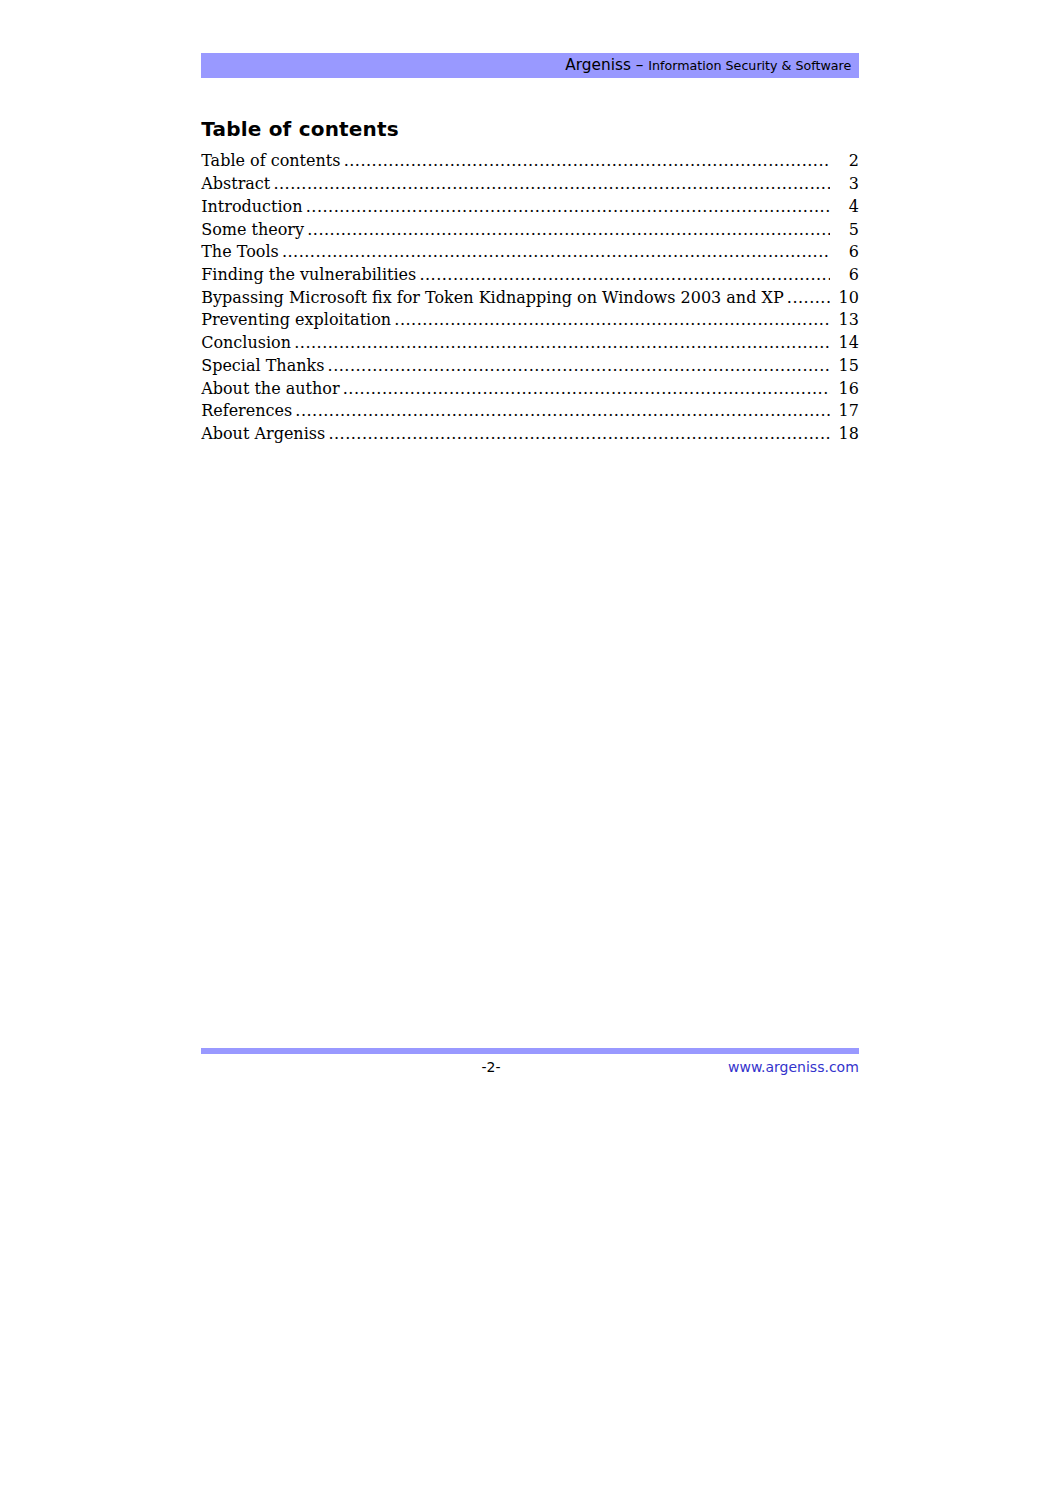Argeniss – Information Security & Software
Table of contents
Table of contents .................................................................................................................................. 2
Abstract ............................................................................................................................................... 3
Introduction ......................................................................................................................................... 4
Some theory ......................................................................................................................................... 5
The Tools ............................................................................................................................................. 6
Finding the vulnerabilities ................................................................................................................. 6
Bypassing Microsoft fix for Token Kidnapping on Windows 2003 and XP ..................................... 10
Preventing exploitation ......................................................................................................................... 13
Conclusion ............................................................................................................................................. 14
Special Thanks ..................................................................................................................................... 15
About the author ................................................................................................................................. 16
References ............................................................................................................................................. 17
About Argeniss ..................................................................................................................................... 18
-2- www.argeniss.com